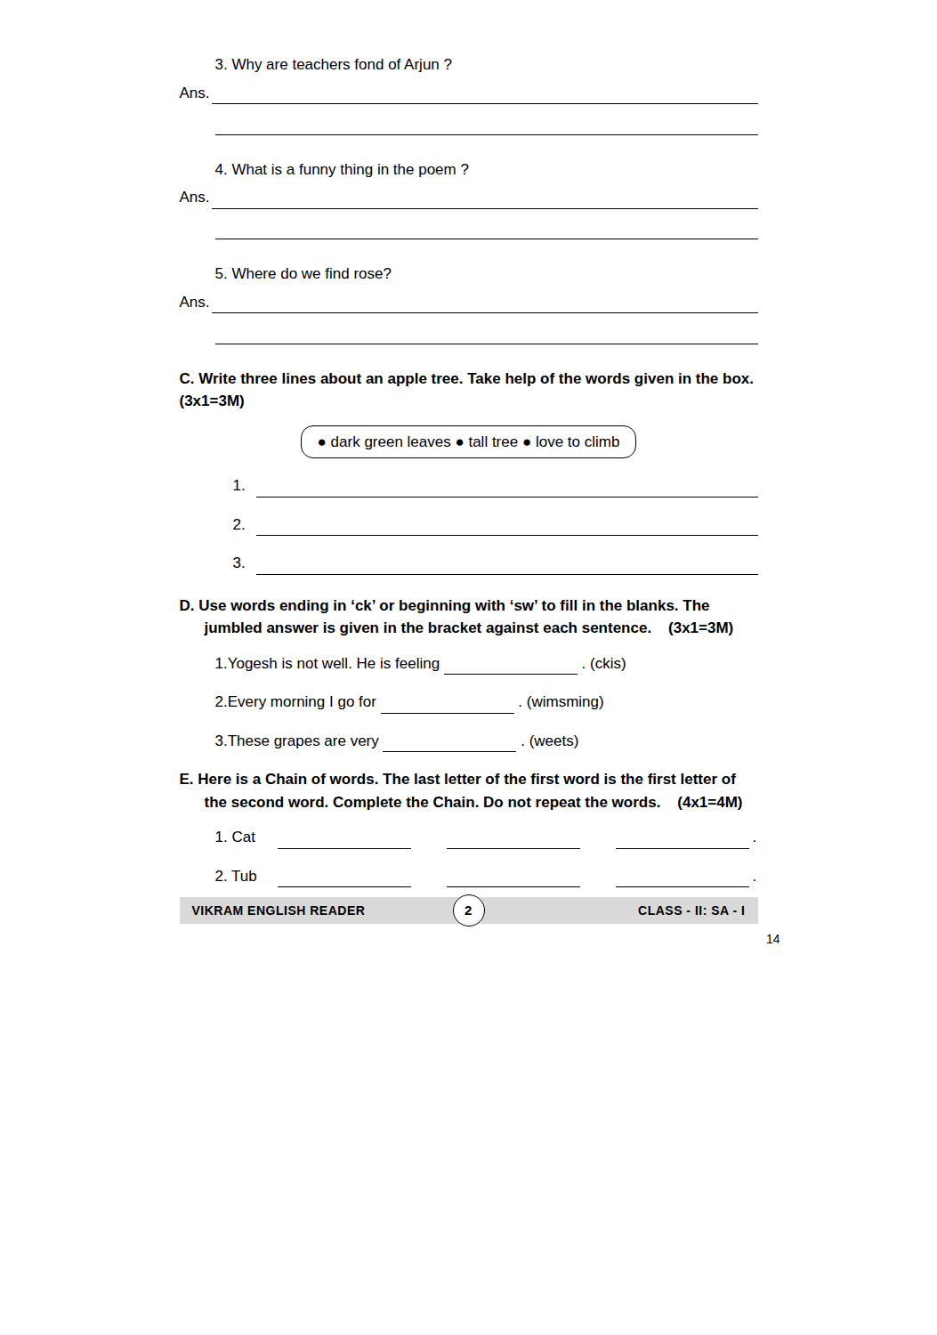3. Why are teachers fond of Arjun ?
Ans.
4. What is a funny thing in the poem ?
Ans.
5. Where do we find rose?
Ans.
C. Write three lines about an apple tree. Take help of the words given in the box. (3x1=3M)
● dark green leaves ● tall tree ● love to climb
1.
2.
3.
D. Use words ending in ‘ck’ or beginning with ‘sw’ to fill in the blanks. The jumbled answer is given in the bracket against each sentence. (3x1=3M)
1.Yogesh is not well. He is feeling . (ckis)
2.Every morning I go for . (wimsming)
3.These grapes are very . (weets)
E. Here is a Chain of words. The last letter of the first word is the first letter of the second word. Complete the Chain. Do not repeat the words. (4x1=4M)
1. Cat .
2. Tub .
VIKRAM ENGLISH READER 2 CLASS - II: SA - I
14